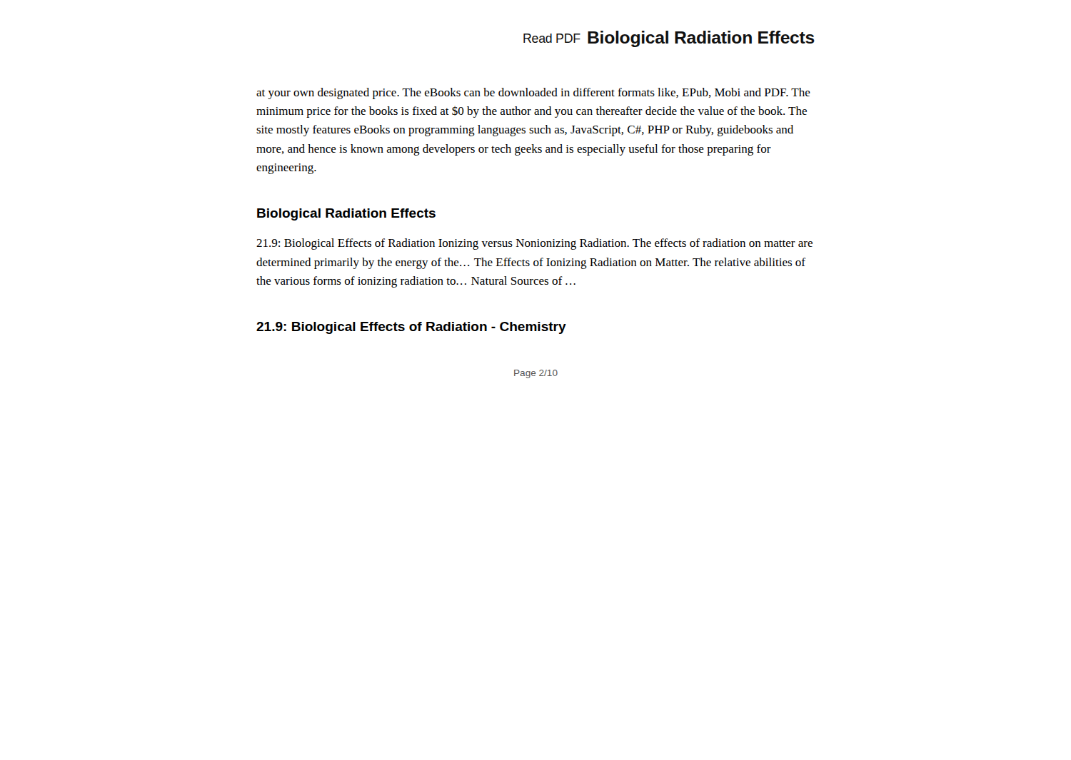Read PDF Biological Radiation Effects
at your own designated price. The eBooks can be downloaded in different formats like, EPub, Mobi and PDF. The minimum price for the books is fixed at $0 by the author and you can thereafter decide the value of the book. The site mostly features eBooks on programming languages such as, JavaScript, C#, PHP or Ruby, guidebooks and more, and hence is known among developers or tech geeks and is especially useful for those preparing for engineering.
Biological Radiation Effects
21.9: Biological Effects of Radiation Ionizing versus Nonionizing Radiation. The effects of radiation on matter are determined primarily by the energy of the... The Effects of Ionizing Radiation on Matter. The relative abilities of the various forms of ionizing radiation to... Natural Sources of ...
21.9: Biological Effects of Radiation - Chemistry
Page 2/10